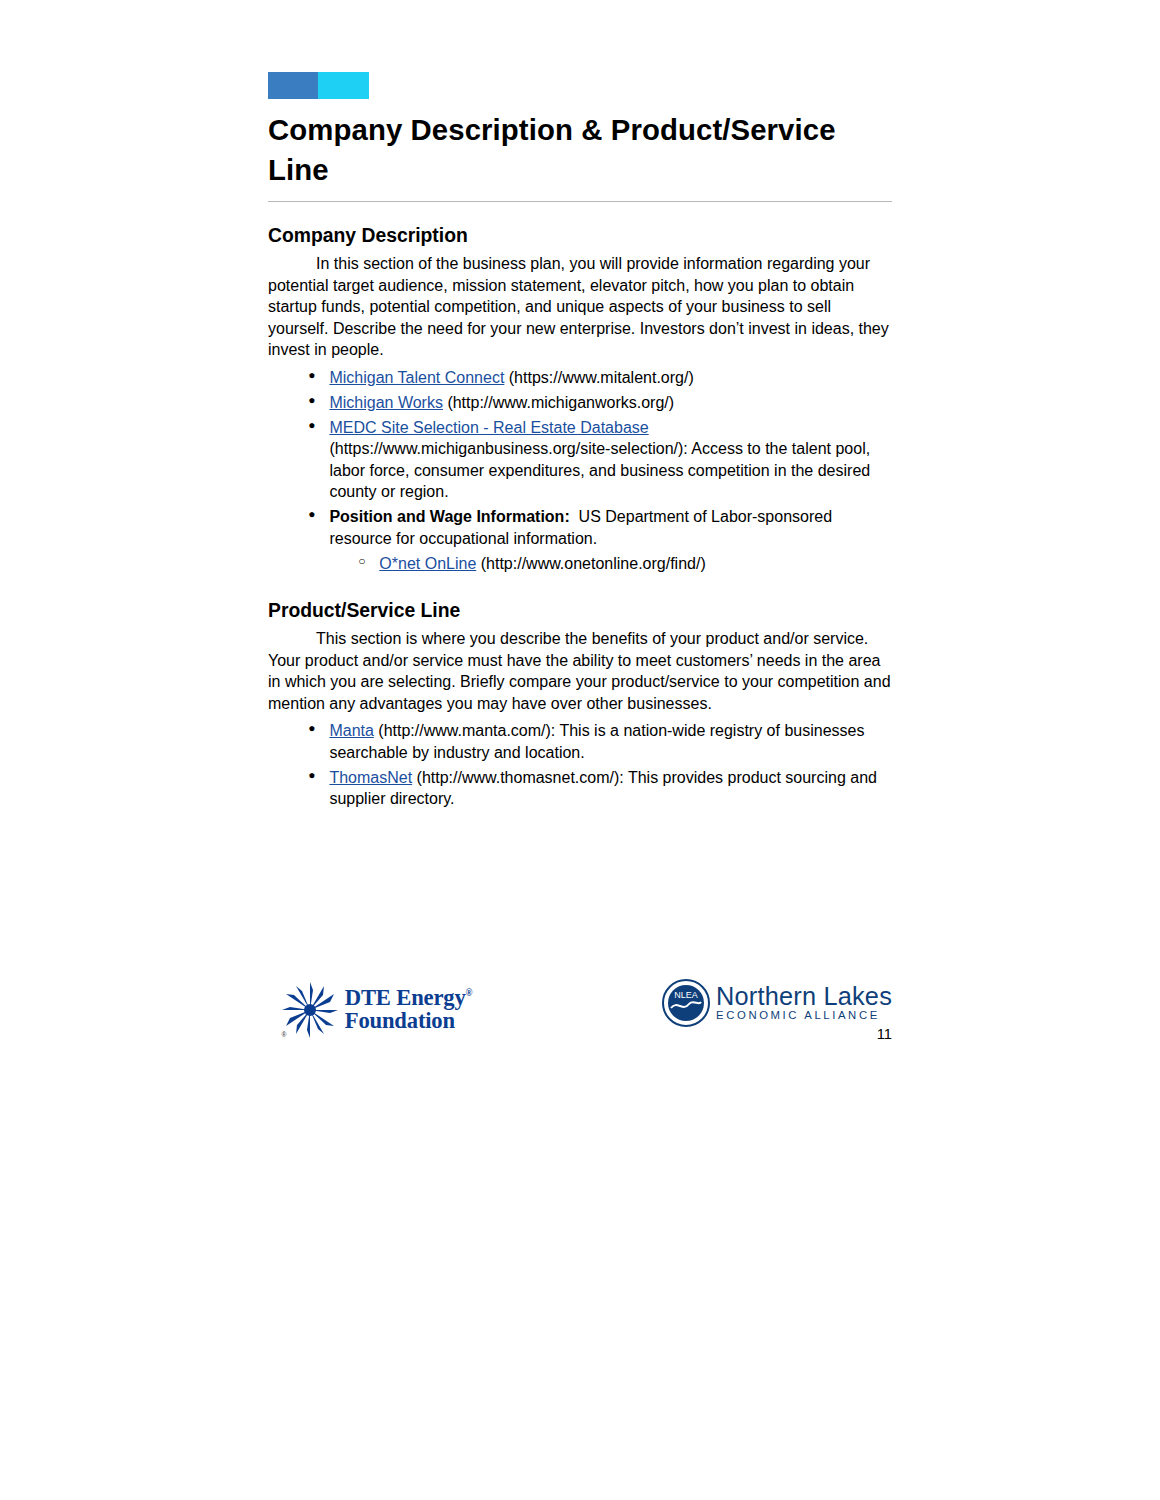Company Description & Product/Service Line
Company Description
In this section of the business plan, you will provide information regarding your potential target audience, mission statement, elevator pitch, how you plan to obtain startup funds, potential competition, and unique aspects of your business to sell yourself. Describe the need for your new enterprise. Investors don’t invest in ideas, they invest in people.
Michigan Talent Connect (https://www.mitalent.org/)
Michigan Works (http://www.michiganworks.org/)
MEDC Site Selection - Real Estate Database (https://www.michiganbusiness.org/site-selection/): Access to the talent pool, labor force, consumer expenditures, and business competition in the desired county or region.
Position and Wage Information: US Department of Labor-sponsored resource for occupational information.
O*net OnLine (http://www.onetonline.org/find/)
Product/Service Line
This section is where you describe the benefits of your product and/or service. Your product and/or service must have the ability to meet customers’ needs in the area in which you are selecting. Briefly compare your product/service to your competition and mention any advantages you may have over other businesses.
Manta (http://www.manta.com/): This is a nation-wide registry of businesses searchable by industry and location.
ThomasNet (http://www.thomasnet.com/): This provides product sourcing and supplier directory.
®
DTE Energy®
Foundation
NLEA
Northern Lakes
ECONOMIC ALLIANCE
11